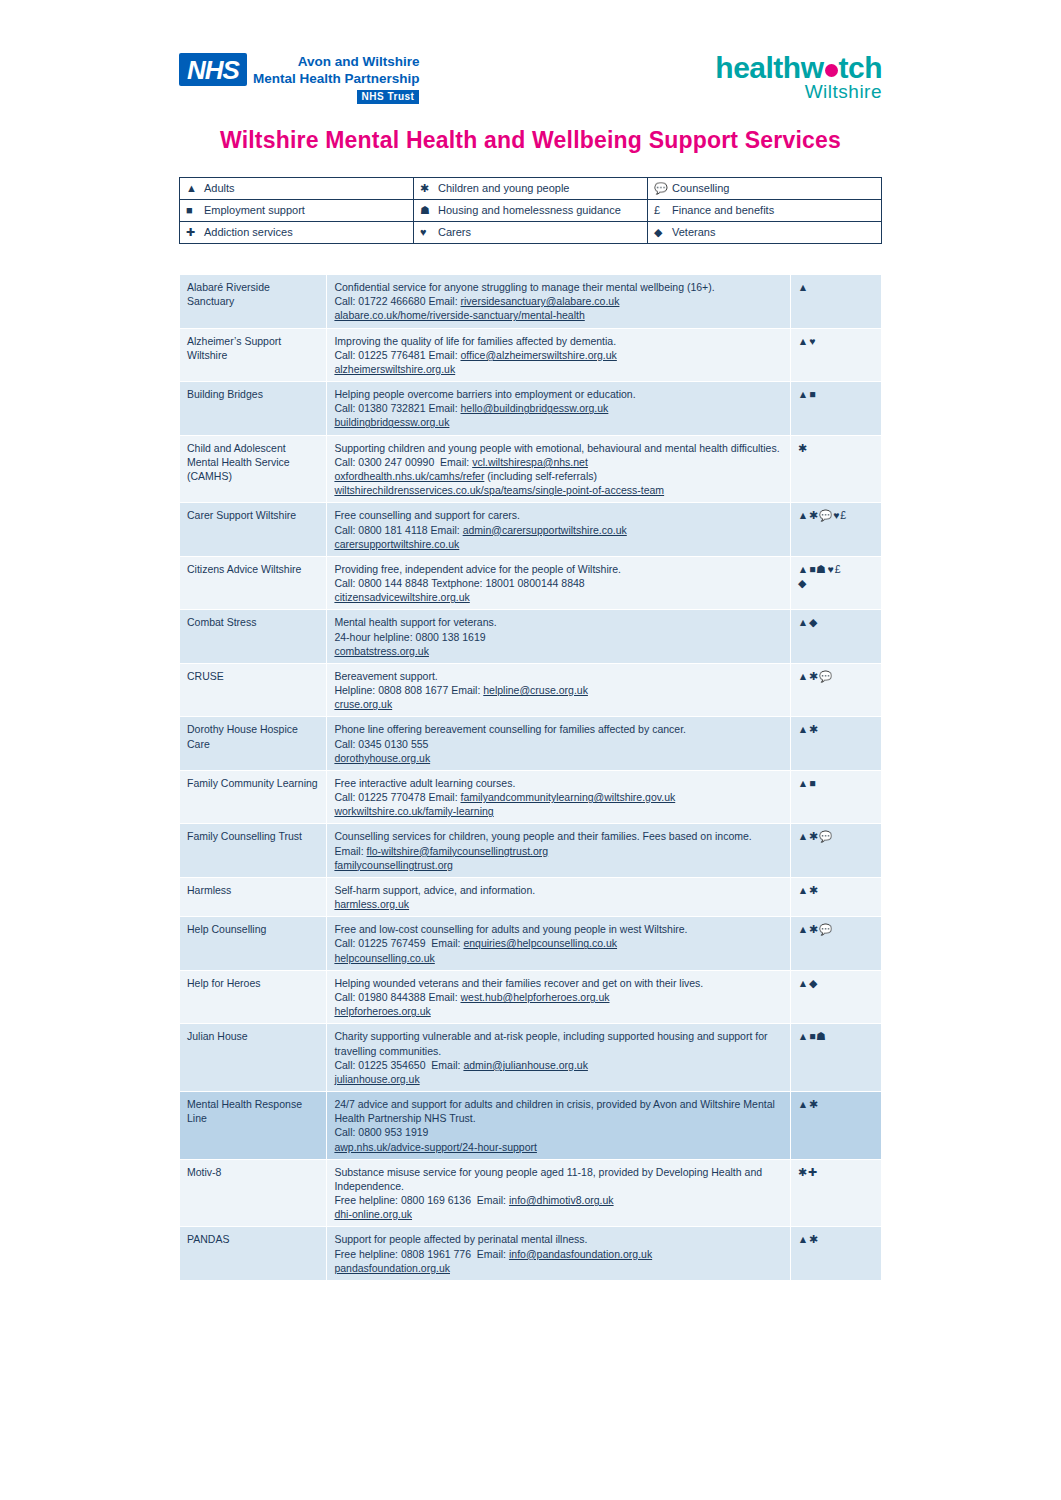NHS
Avon and Wiltshire
Mental Health Partnership
NHS Trust
healthw tch
Wiltshire
Wiltshire Mental Health and Wellbeing Support Services
| ▲ Adults | ✱ Children and young people | 💬 Counselling |
| ■ Employment support | ☗ Housing and homelessness guidance | £ Finance and benefits |
| ✚ Addiction services | ♥ Carers | ◆ Veterans |
| Alabaré Riverside Sanctuary | Confidential service for anyone struggling to manage their mental wellbeing (16+). Call: 01722 466680 Email: riversidesanctuary@alabare.co.uk alabare.co.uk/home/riverside-sanctuary/mental-health | ▲ |
| Alzheimer’s Support Wiltshire | Improving the quality of life for families affected by dementia. Call: 01225 776481 Email: office@alzheimerswiltshire.org.uk alzheimerswiltshire.org.uk | ▲♥ |
| Building Bridges | Helping people overcome barriers into employment or education. Call: 01380 732821 Email: hello@buildingbridgessw.org.uk buildingbridgessw.org.uk | ▲■ |
| Child and Adolescent Mental Health Service (CAMHS) | Supporting children and young people with emotional, behavioural and mental health difficulties. Call: 0300 247 00990 Email: vcl.wiltshirespa@nhs.net oxfordhealth.nhs.uk/camhs/refer (including self-referrals) wiltshirechildrensservices.co.uk/spa/teams/single-point-of-access-team | ✱ |
| Carer Support Wiltshire | Free counselling and support for carers. Call: 0800 181 4118 Email: admin@carersupportwiltshire.co.uk carersupportwiltshire.co.uk | ▲✱💬♥£ |
| Citizens Advice Wiltshire | Providing free, independent advice for the people of Wiltshire. Call: 0800 144 8848 Textphone: 18001 0800144 8848 citizensadvicewiltshire.org.uk | ▲■☗♥£ ◆ |
| Combat Stress | Mental health support for veterans. 24-hour helpline: 0800 138 1619 combatstress.org.uk | ▲◆ |
| CRUSE | Bereavement support. Helpline: 0808 808 1677 Email: helpline@cruse.org.uk cruse.org.uk | ▲✱💬 |
| Dorothy House Hospice Care | Phone line offering bereavement counselling for families affected by cancer. Call: 0345 0130 555 dorothyhouse.org.uk | ▲✱ |
| Family Community Learning | Free interactive adult learning courses. Call: 01225 770478 Email: familyandcommunitylearning@wiltshire.gov.uk workwiltshire.co.uk/family-learning | ▲■ |
| Family Counselling Trust | Counselling services for children, young people and their families. Fees based on income. Email: flo-wiltshire@familycounsellingtrust.org familycounsellingtrust.org | ▲✱💬 |
| Harmless | Self-harm support, advice, and information. harmless.org.uk | ▲✱ |
| Help Counselling | Free and low-cost counselling for adults and young people in west Wiltshire. Call: 01225 767459 Email: enquiries@helpcounselling.co.uk helpcounselling.co.uk | ▲✱💬 |
| Help for Heroes | Helping wounded veterans and their families recover and get on with their lives. Call: 01980 844388 Email: west.hub@helpforheroes.org.uk helpforheroes.org.uk | ▲◆ |
| Julian House | Charity supporting vulnerable and at-risk people, including supported housing and support for travelling communities. Call: 01225 354650 Email: admin@julianhouse.org.uk julianhouse.org.uk | ▲■☗ |
| Mental Health Response Line | 24/7 advice and support for adults and children in crisis, provided by Avon and Wiltshire Mental Health Partnership NHS Trust. Call: 0800 953 1919 awp.nhs.uk/advice-support/24-hour-support | ▲✱ |
| Motiv-8 | Substance misuse service for young people aged 11-18, provided by Developing Health and Independence. Free helpline: 0800 169 6136 Email: info@dhimotiv8.org.uk dhi-online.org.uk | ✱✚ |
| PANDAS | Support for people affected by perinatal mental illness. Free helpline: 0808 1961 776 Email: info@pandasfoundation.org.uk pandasfoundation.org.uk | ▲✱ |